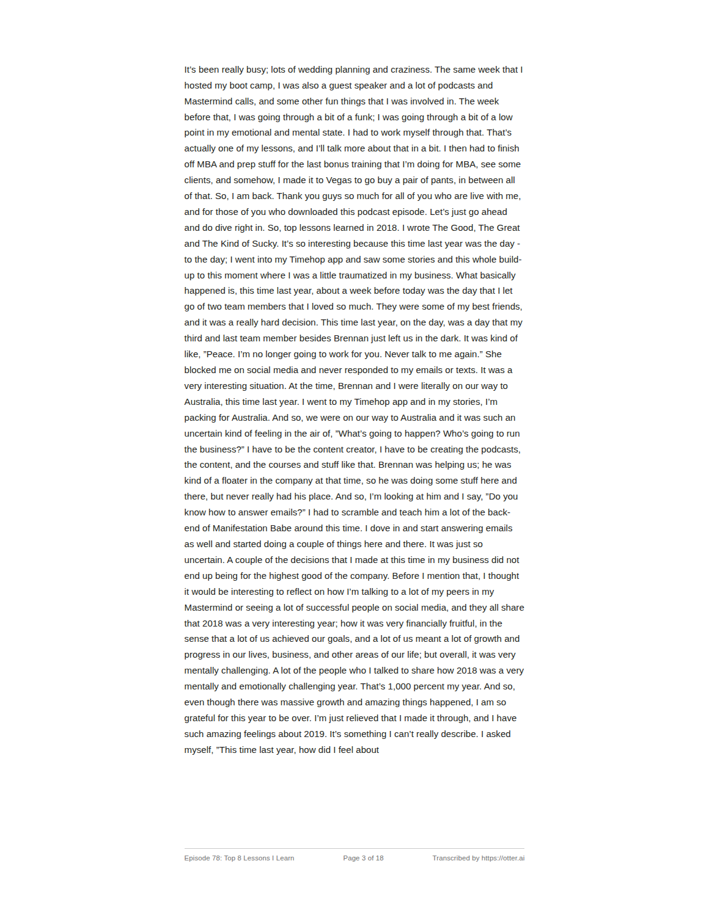It’s been really busy; lots of wedding planning and craziness. The same week that I hosted my boot camp, I was also a guest speaker and a lot of podcasts and Mastermind calls, and some other fun things that I was involved in. The week before that, I was going through a bit of a funk; I was going through a bit of a low point in my emotional and mental state. I had to work myself through that. That’s actually one of my lessons, and I’ll talk more about that in a bit. I then had to finish off MBA and prep stuff for the last bonus training that I’m doing for MBA, see some clients, and somehow, I made it to Vegas to go buy a pair of pants, in between all of that. So, I am back. Thank you guys so much for all of you who are live with me, and for those of you who downloaded this podcast episode. Let’s just go ahead and do dive right in. So, top lessons learned in 2018. I wrote The Good, The Great and The Kind of Sucky. It’s so interesting because this time last year was the day - to the day; I went into my Timehop app and saw some stories and this whole build-up to this moment where I was a little traumatized in my business. What basically happened is, this time last year, about a week before today was the day that I let go of two team members that I loved so much. They were some of my best friends, and it was a really hard decision. This time last year, on the day, was a day that my third and last team member besides Brennan just left us in the dark. It was kind of like, ”Peace. I’m no longer going to work for you. Never talk to me again.” She blocked me on social media and never responded to my emails or texts. It was a very interesting situation. At the time, Brennan and I were literally on our way to Australia, this time last year. I went to my Timehop app and in my stories, I’m packing for Australia. And so, we were on our way to Australia and it was such an uncertain kind of feeling in the air of, ”What’s going to happen? Who’s going to run the business?” I have to be the content creator, I have to be creating the podcasts, the content, and the courses and stuff like that. Brennan was helping us; he was kind of a floater in the company at that time, so he was doing some stuff here and there, but never really had his place. And so, I’m looking at him and I say, ”Do you know how to answer emails?” I had to scramble and teach him a lot of the back-end of Manifestation Babe around this time. I dove in and start answering emails as well and started doing a couple of things here and there. It was just so uncertain. A couple of the decisions that I made at this time in my business did not end up being for the highest good of the company. Before I mention that, I thought it would be interesting to reflect on how I’m talking to a lot of my peers in my Mastermind or seeing a lot of successful people on social media, and they all share that 2018 was a very interesting year; how it was very financially fruitful, in the sense that a lot of us achieved our goals, and a lot of us meant a lot of growth and progress in our lives, business, and other areas of our life; but overall, it was very mentally challenging. A lot of the people who I talked to share how 2018 was a very mentally and emotionally challenging year. That’s 1,000 percent my year. And so, even though there was massive growth and amazing things happened, I am so grateful for this year to be over. I’m just relieved that I made it through, and I have such amazing feelings about 2019. It’s something I can’t really describe. I asked myself, ”This time last year, how did I feel about
Episode 78: Top 8 Lessons I Learn Page 3 of 18 Transcribed by https://otter.ai